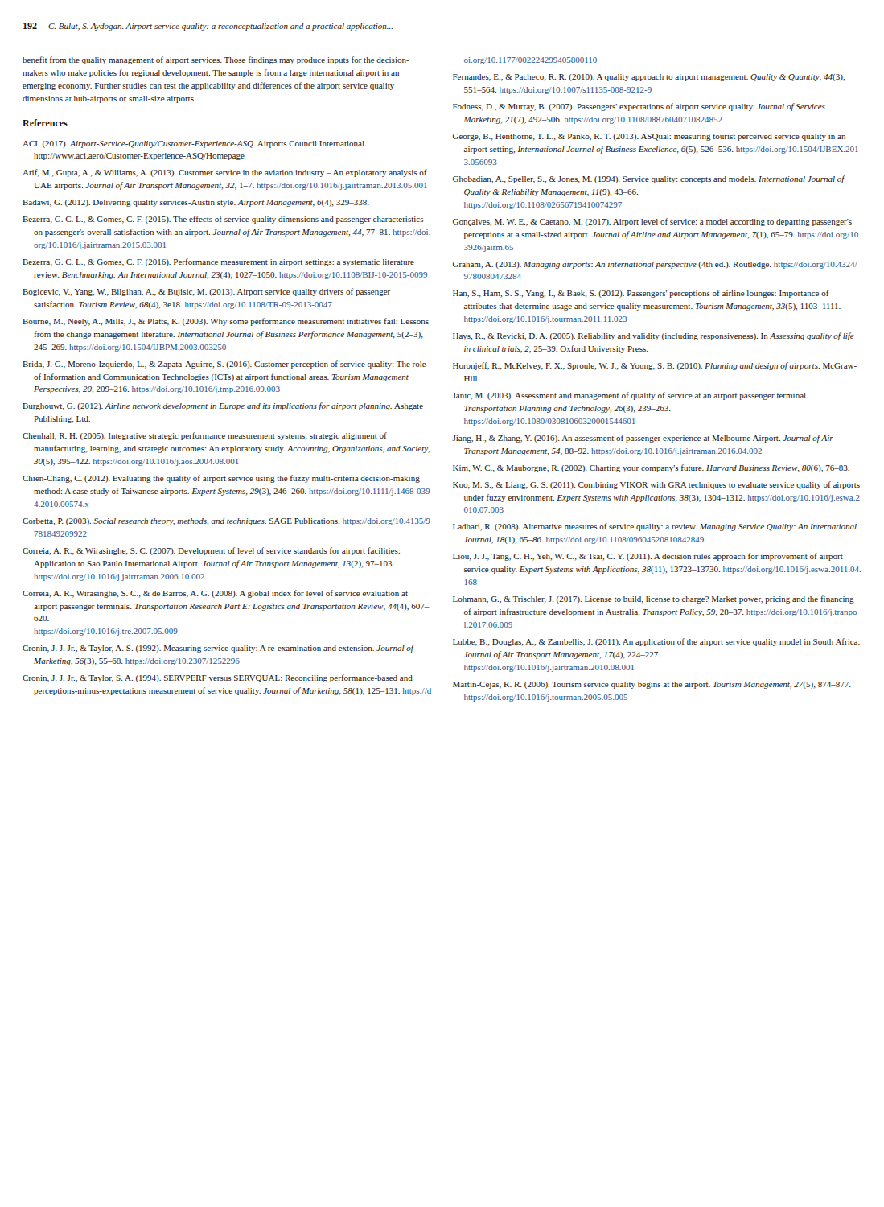192 C. Bulut, S. Aydogan. Airport service quality: a reconceptualization and a practical application...
benefit from the quality management of airport services. Those findings may produce inputs for the decision-makers who make policies for regional development. The sample is from a large international airport in an emerging economy. Further studies can test the applicability and differences of the airport service quality dimensions at hub-airports or small-size airports.
References
ACI. (2017). Airport-Service-Quality/Customer-Experience-ASQ. Airports Council International. http://www.aci.aero/Customer-Experience-ASQ/Homepage
Arif, M., Gupta, A., & Williams, A. (2013). Customer service in the aviation industry – An exploratory analysis of UAE airports. Journal of Air Transport Management, 32, 1–7. https://doi.org/10.1016/j.jairtraman.2013.05.001
Badawi, G. (2012). Delivering quality services-Austin style. Airport Management, 6(4), 329–338.
Bezerra, G. C. L., & Gomes, C. F. (2015). The effects of service quality dimensions and passenger characteristics on passenger's overall satisfaction with an airport. Journal of Air Transport Management, 44, 77–81. https://doi.org/10.1016/j.jairtraman.2015.03.001
Bezerra, G. C. L., & Gomes, C. F. (2016). Performance measurement in airport settings: a systematic literature review. Benchmarking: An International Journal, 23(4), 1027–1050. https://doi.org/10.1108/BIJ-10-2015-0099
Bogicevic, V., Yang, W., Bilgihan, A., & Bujisic, M. (2013). Airport service quality drivers of passenger satisfaction. Tourism Review, 68(4), 3e18. https://doi.org/10.1108/TR-09-2013-0047
Bourne, M., Neely, A., Mills, J., & Platts, K. (2003). Why some performance measurement initiatives fail: Lessons from the change management literature. International Journal of Business Performance Management, 5(2–3), 245–269. https://doi.org/10.1504/IJBPM.2003.003250
Brida, J. G., Moreno-Izquierdo, L., & Zapata-Aguirre, S. (2016). Customer perception of service quality: The role of Information and Communication Technologies (ICTs) at airport functional areas. Tourism Management Perspectives, 20, 209–216. https://doi.org/10.1016/j.tmp.2016.09.003
Burghouwt, G. (2012). Airline network development in Europe and its implications for airport planning. Ashgate Publishing, Ltd.
Chenhall, R. H. (2005). Integrative strategic performance measurement systems, strategic alignment of manufacturing, learning, and strategic outcomes: An exploratory study. Accounting, Organizations, and Society, 30(5), 395–422. https://doi.org/10.1016/j.aos.2004.08.001
Chien-Chang, C. (2012). Evaluating the quality of airport service using the fuzzy multi-criteria decision-making method: A case study of Taiwanese airports. Expert Systems, 29(3), 246–260. https://doi.org/10.1111/j.1468-0394.2010.00574.x
Corbetta, P. (2003). Social research theory, methods, and techniques. SAGE Publications. https://doi.org/10.4135/9781849209922
Correia, A. R., & Wirasinghe, S. C. (2007). Development of level of service standards for airport facilities: Application to Sao Paulo International Airport. Journal of Air Transport Management, 13(2), 97–103.
https://doi.org/10.1016/j.jairtraman.2006.10.002
Correia, A. R., Wirasinghe, S. C., & de Barros, A. G. (2008). A global index for level of service evaluation at airport passenger terminals. Transportation Research Part E: Logistics and Transportation Review, 44(4), 607–620.
https://doi.org/10.1016/j.tre.2007.05.009
Cronin, J. J. Jr., & Taylor, A. S. (1992). Measuring service quality: A re-examination and extension. Journal of Marketing, 56(3), 55–68. https://doi.org/10.2307/1252296
Cronin, J. J. Jr., & Taylor, S. A. (1994). SERVPERF versus SERVQUAL: Reconciling performance-based and perceptions-minus-expectations measurement of service quality. Journal of Marketing, 58(1), 125–131. https://doi.org/10.1177/002224299405800110
Fernandes, E., & Pacheco, R. R. (2010). A quality approach to airport management. Quality & Quantity, 44(3), 551–564. https://doi.org/10.1007/s11135-008-9212-9
Fodness, D., & Murray, B. (2007). Passengers' expectations of airport service quality. Journal of Services Marketing, 21(7), 492–506. https://doi.org/10.1108/08876040710824852
George, B., Henthorne, T. L., & Panko, R. T. (2013). ASQual: measuring tourist perceived service quality in an airport setting, International Journal of Business Excellence, 6(5), 526–536. https://doi.org/10.1504/IJBEX.2013.056093
Ghobadian, A., Speller, S., & Jones, M. (1994). Service quality: concepts and models. International Journal of Quality & Reliability Management, 11(9), 43–66.
https://doi.org/10.1108/02656719410074297
Gonçalves, M. W. E., & Caetano, M. (2017). Airport level of service: a model according to departing passenger's perceptions at a small-sized airport. Journal of Airline and Airport Management, 7(1), 65–79. https://doi.org/10.3926/jairm.65
Graham, A. (2013). Managing airports: An international perspective (4th ed.). Routledge. https://doi.org/10.4324/9780080473284
Han, S., Ham, S. S., Yang, I., & Baek, S. (2012). Passengers' perceptions of airline lounges: Importance of attributes that determine usage and service quality measurement. Tourism Management, 33(5), 1103–1111.
https://doi.org/10.1016/j.tourman.2011.11.023
Hays, R., & Revicki, D. A. (2005). Reliability and validity (including responsiveness). In Assessing quality of life in clinical trials, 2, 25–39. Oxford University Press.
Horonjeff, R., McKelvey, F. X., Sproule, W. J., & Young, S. B. (2010). Planning and design of airports. McGraw-Hill.
Janic, M. (2003). Assessment and management of quality of service at an airport passenger terminal. Transportation Planning and Technology, 26(3), 239–263.
https://doi.org/10.1080/03081060320001544601
Jiang, H., & Zhang, Y. (2016). An assessment of passenger experience at Melbourne Airport. Journal of Air Transport Management, 54, 88–92. https://doi.org/10.1016/j.jairtraman.2016.04.002
Kim, W. C., & Mauborgne, R. (2002). Charting your company's future. Harvard Business Review, 80(6), 76–83.
Kuo, M. S., & Liang, G. S. (2011). Combining VIKOR with GRA techniques to evaluate service quality of airports under fuzzy environment. Expert Systems with Applications, 38(3), 1304–1312. https://doi.org/10.1016/j.eswa.2010.07.003
Ladhari, R. (2008). Alternative measures of service quality: a review. Managing Service Quality: An International Journal, 18(1), 65–86. https://doi.org/10.1108/09604520810842849
Liou, J. J., Tang, C. H., Yeh, W. C., & Tsai, C. Y. (2011). A decision rules approach for improvement of airport service quality. Expert Systems with Applications, 38(11), 13723–13730. https://doi.org/10.1016/j.eswa.2011.04.168
Lohmann, G., & Trischler, J. (2017). License to build, license to charge? Market power, pricing and the financing of airport infrastructure development in Australia. Transport Policy, 59, 28–37. https://doi.org/10.1016/j.tranpol.2017.06.009
Lubbe, B., Douglas, A., & Zambellis, J. (2011). An application of the airport service quality model in South Africa. Journal of Air Transport Management, 17(4), 224–227.
https://doi.org/10.1016/j.jairtraman.2010.08.001
Martín-Cejas, R. R. (2006). Tourism service quality begins at the airport. Tourism Management, 27(5), 874–877.
https://doi.org/10.1016/j.tourman.2005.05.005